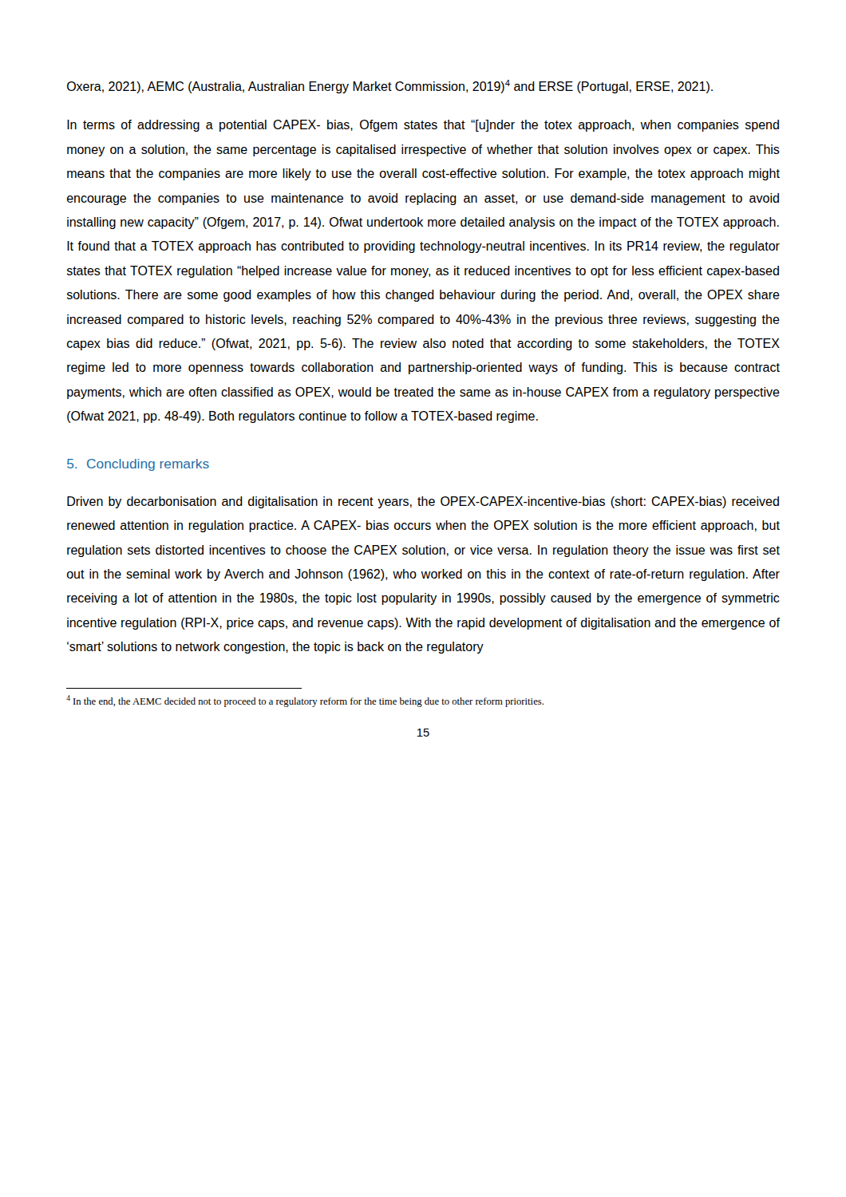Oxera, 2021), AEMC (Australia, Australian Energy Market Commission, 2019)4 and ERSE (Portugal, ERSE, 2021).
In terms of addressing a potential CAPEX- bias, Ofgem states that “[u]nder the totex approach, when companies spend money on a solution, the same percentage is capitalised irrespective of whether that solution involves opex or capex. This means that the companies are more likely to use the overall cost-effective solution. For example, the totex approach might encourage the companies to use maintenance to avoid replacing an asset, or use demand-side management to avoid installing new capacity” (Ofgem, 2017, p. 14). Ofwat undertook more detailed analysis on the impact of the TOTEX approach. It found that a TOTEX approach has contributed to providing technology-neutral incentives. In its PR14 review, the regulator states that TOTEX regulation “helped increase value for money, as it reduced incentives to opt for less efficient capex-based solutions. There are some good examples of how this changed behaviour during the period. And, overall, the OPEX share increased compared to historic levels, reaching 52% compared to 40%-43% in the previous three reviews, suggesting the capex bias did reduce.” (Ofwat, 2021, pp. 5-6). The review also noted that according to some stakeholders, the TOTEX regime led to more openness towards collaboration and partnership-oriented ways of funding. This is because contract payments, which are often classified as OPEX, would be treated the same as in-house CAPEX from a regulatory perspective (Ofwat 2021, pp. 48-49). Both regulators continue to follow a TOTEX-based regime.
5. Concluding remarks
Driven by decarbonisation and digitalisation in recent years, the OPEX-CAPEX-incentive-bias (short: CAPEX-bias) received renewed attention in regulation practice. A CAPEX- bias occurs when the OPEX solution is the more efficient approach, but regulation sets distorted incentives to choose the CAPEX solution, or vice versa. In regulation theory the issue was first set out in the seminal work by Averch and Johnson (1962), who worked on this in the context of rate-of-return regulation. After receiving a lot of attention in the 1980s, the topic lost popularity in 1990s, possibly caused by the emergence of symmetric incentive regulation (RPI-X, price caps, and revenue caps). With the rapid development of digitalisation and the emergence of ‘smart’ solutions to network congestion, the topic is back on the regulatory
4 In the end, the AEMC decided not to proceed to a regulatory reform for the time being due to other reform priorities.
15